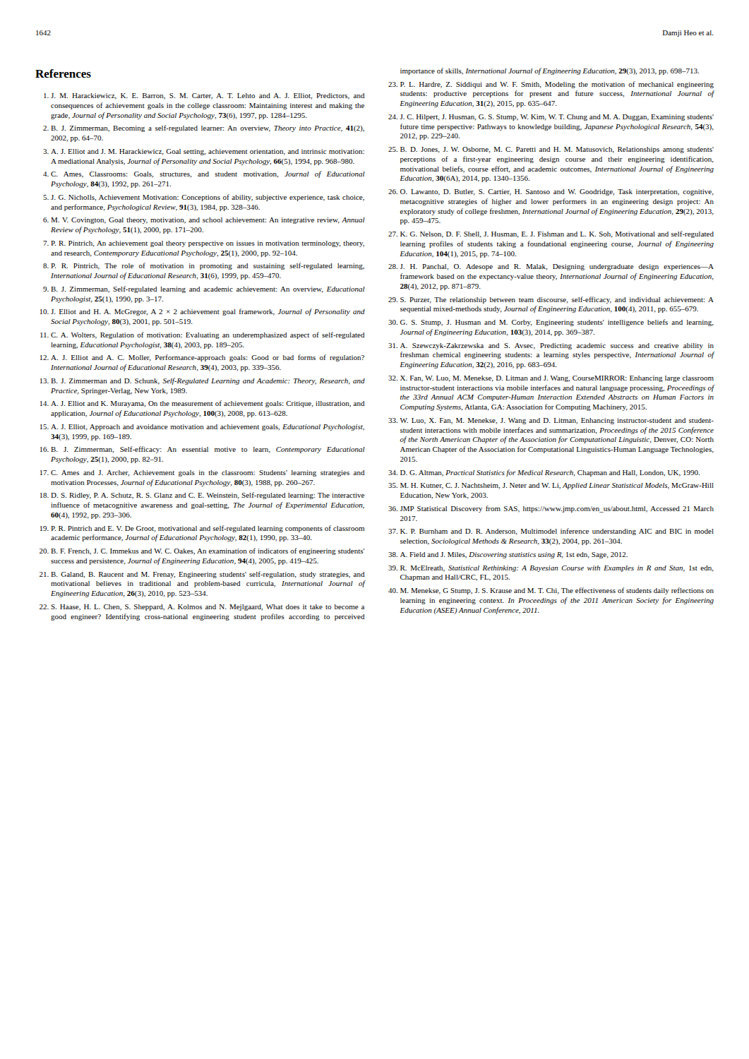1642 Damji Heo et al.
References
J. M. Harackiewicz, K. E. Barron, S. M. Carter, A. T. Lehto and A. J. Elliot, Predictors, and consequences of achievement goals in the college classroom: Maintaining interest and making the grade, Journal of Personality and Social Psychology, 73(6), 1997, pp. 1284–1295.
B. J. Zimmerman, Becoming a self-regulated learner: An overview, Theory into Practice, 41(2), 2002, pp. 64–70.
A. J. Elliot and J. M. Harackiewicz, Goal setting, achievement orientation, and intrinsic motivation: A mediational Analysis, Journal of Personality and Social Psychology, 66(5), 1994, pp. 968–980.
C. Ames, Classrooms: Goals, structures, and student motivation, Journal of Educational Psychology, 84(3), 1992, pp. 261–271.
J. G. Nicholls, Achievement Motivation: Conceptions of ability, subjective experience, task choice, and performance, Psychological Review, 91(3), 1984, pp. 328–346.
M. V. Covington, Goal theory, motivation, and school achievement: An integrative review, Annual Review of Psychology, 51(1), 2000, pp. 171–200.
P. R. Pintrich, An achievement goal theory perspective on issues in motivation terminology, theory, and research, Contemporary Educational Psychology, 25(1), 2000, pp. 92–104.
P. R. Pintrich, The role of motivation in promoting and sustaining self-regulated learning, International Journal of Educational Research, 31(6), 1999, pp. 459–470.
B. J. Zimmerman, Self-regulated learning and academic achievement: An overview, Educational Psychologist, 25(1), 1990, pp. 3–17.
J. Elliot and H. A. McGregor, A 2 × 2 achievement goal framework, Journal of Personality and Social Psychology, 80(3), 2001, pp. 501–519.
C. A. Wolters, Regulation of motivation: Evaluating an underemphasized aspect of self-regulated learning, Educational Psychologist, 38(4), 2003, pp. 189–205.
A. J. Elliot and A. C. Moller, Performance-approach goals: Good or bad forms of regulation? International Journal of Educational Research, 39(4), 2003, pp. 339–356.
B. J. Zimmerman and D. Schunk, Self-Regulated Learning and Academic: Theory, Research, and Practice, Springer-Verlag, New York, 1989.
A. J. Elliot and K. Murayama, On the measurement of achievement goals: Critique, illustration, and application, Journal of Educational Psychology, 100(3), 2008, pp. 613–628.
A. J. Elliot, Approach and avoidance motivation and achievement goals, Educational Psychologist, 34(3), 1999, pp. 169–189.
B. J. Zimmerman, Self-efficacy: An essential motive to learn, Contemporary Educational Psychology, 25(1), 2000, pp. 82–91.
C. Ames and J. Archer, Achievement goals in the classroom: Students' learning strategies and motivation Processes, Journal of Educational Psychology, 80(3), 1988, pp. 260–267.
D. S. Ridley, P. A. Schutz, R. S. Glanz and C. E. Weinstein, Self-regulated learning: The interactive influence of metacognitive awareness and goal-setting, The Journal of Experimental Education, 60(4), 1992, pp. 293–306.
P. R. Pintrich and E. V. De Groot, motivational and self-regulated learning components of classroom academic performance, Journal of Educational Psychology, 82(1), 1990, pp. 33–40.
B. F. French, J. C. Immekus and W. C. Oakes, An examination of indicators of engineering students' success and persistence, Journal of Engineering Education, 94(4), 2005, pp. 419–425.
B. Galand, B. Raucent and M. Frenay, Engineering students' self-regulation, study strategies, and motivational believes in traditional and problem-based curricula, International Journal of Engineering Education, 26(3), 2010, pp. 523–534.
S. Haase, H. L. Chen, S. Sheppard, A. Kolmos and N. Mejlgaard, What does it take to become a good engineer? Identifying cross-national engineering student profiles according to perceived importance of skills, International Journal of Engineering Education, 29(3), 2013, pp. 698–713.
P. L. Hardre, Z. Siddiqui and W. F. Smith, Modeling the motivation of mechanical engineering students: productive perceptions for present and future success, International Journal of Engineering Education, 31(2), 2015, pp. 635–647.
J. C. Hilpert, J. Husman, G. S. Stump, W. Kim, W. T. Chung and M. A. Duggan, Examining students' future time perspective: Pathways to knowledge building, Japanese Psychological Research, 54(3), 2012, pp. 229–240.
B. D. Jones, J. W. Osborne, M. C. Paretti and H. M. Matusovich, Relationships among students' perceptions of a first-year engineering design course and their engineering identification, motivational beliefs, course effort, and academic outcomes, International Journal of Engineering Education, 30(6A), 2014, pp. 1340–1356.
O. Lawanto, D. Butler, S. Cartier, H. Santoso and W. Goodridge, Task interpretation, cognitive, metacognitive strategies of higher and lower performers in an engineering design project: An exploratory study of college freshmen, International Journal of Engineering Education, 29(2), 2013, pp. 459–475.
K. G. Nelson, D. F. Shell, J. Husman, E. J. Fishman and L. K. Soh, Motivational and self-regulated learning profiles of students taking a foundational engineering course, Journal of Engineering Education, 104(1), 2015, pp. 74–100.
J. H. Panchal, O. Adesope and R. Malak, Designing undergraduate design experiences—A framework based on the expectancy-value theory, International Journal of Engineering Education, 28(4), 2012, pp. 871–879.
S. Purzer, The relationship between team discourse, self-efficacy, and individual achievement: A sequential mixed-methods study, Journal of Engineering Education, 100(4), 2011, pp. 655–679.
G. S. Stump, J. Husman and M. Corby, Engineering students' intelligence beliefs and learning, Journal of Engineering Education, 103(3), 2014, pp. 369–387.
A. Szewczyk-Zakrzewska and S. Avsec, Predicting academic success and creative ability in freshman chemical engineering students: a learning styles perspective, International Journal of Engineering Education, 32(2), 2016, pp. 683–694.
X. Fan, W. Luo, M. Menekse, D. Litman and J. Wang, CourseMIRROR: Enhancing large classroom instructor-student interactions via mobile interfaces and natural language processing, Proceedings of the 33rd Annual ACM Computer-Human Interaction Extended Abstracts on Human Factors in Computing Systems, Atlanta, GA: Association for Computing Machinery, 2015.
W. Luo, X. Fan, M. Menekse, J. Wang and D. Litman, Enhancing instructor-student and student-student interactions with mobile interfaces and summarization, Proceedings of the 2015 Conference of the North American Chapter of the Association for Computational Linguistic, Denver, CO: North American Chapter of the Association for Computational Linguistics-Human Language Technologies, 2015.
D. G. Altman, Practical Statistics for Medical Research, Chapman and Hall, London, UK, 1990.
M. H. Kutner, C. J. Nachtsheim, J. Neter and W. Li, Applied Linear Statistical Models, McGraw-Hill Education, New York, 2003.
JMP Statistical Discovery from SAS, https://www.jmp.com/en_us/about.html, Accessed 21 March 2017.
K. P. Burnham and D. R. Anderson, Multimodel inference understanding AIC and BIC in model selection, Sociological Methods & Research, 33(2), 2004, pp. 261–304.
A. Field and J. Miles, Discovering statistics using R, 1st edn, Sage, 2012.
R. McElreath, Statistical Rethinking: A Bayesian Course with Examples in R and Stan, 1st edn, Chapman and Hall/CRC, FL, 2015.
M. Menekse, G Stump, J. S. Krause and M. T. Chi, The effectiveness of students daily reflections on learning in engineering context. In Proceedings of the 2011 American Society for Engineering Education (ASEE) Annual Conference, 2011.